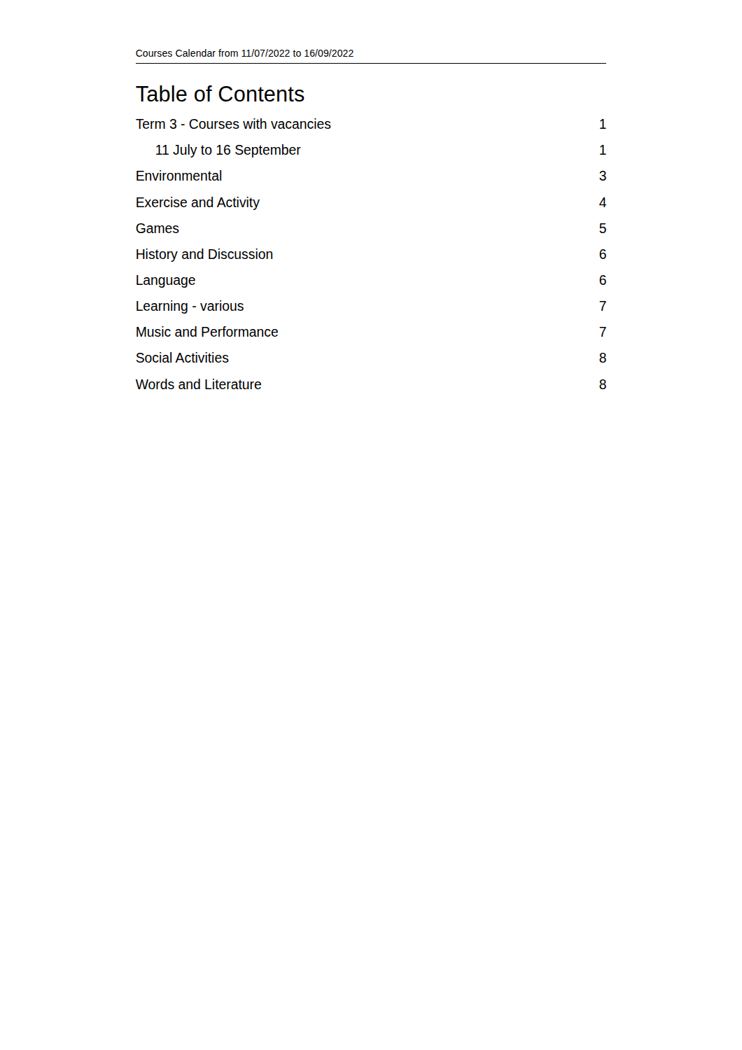Courses Calendar from 11/07/2022 to 16/09/2022
Table of Contents
Term 3 - Courses with vacancies 1
11 July to 16 September 1
Environmental 3
Exercise and Activity 4
Games 5
History and Discussion 6
Language 6
Learning - various 7
Music and Performance 7
Social Activities 8
Words and Literature 8